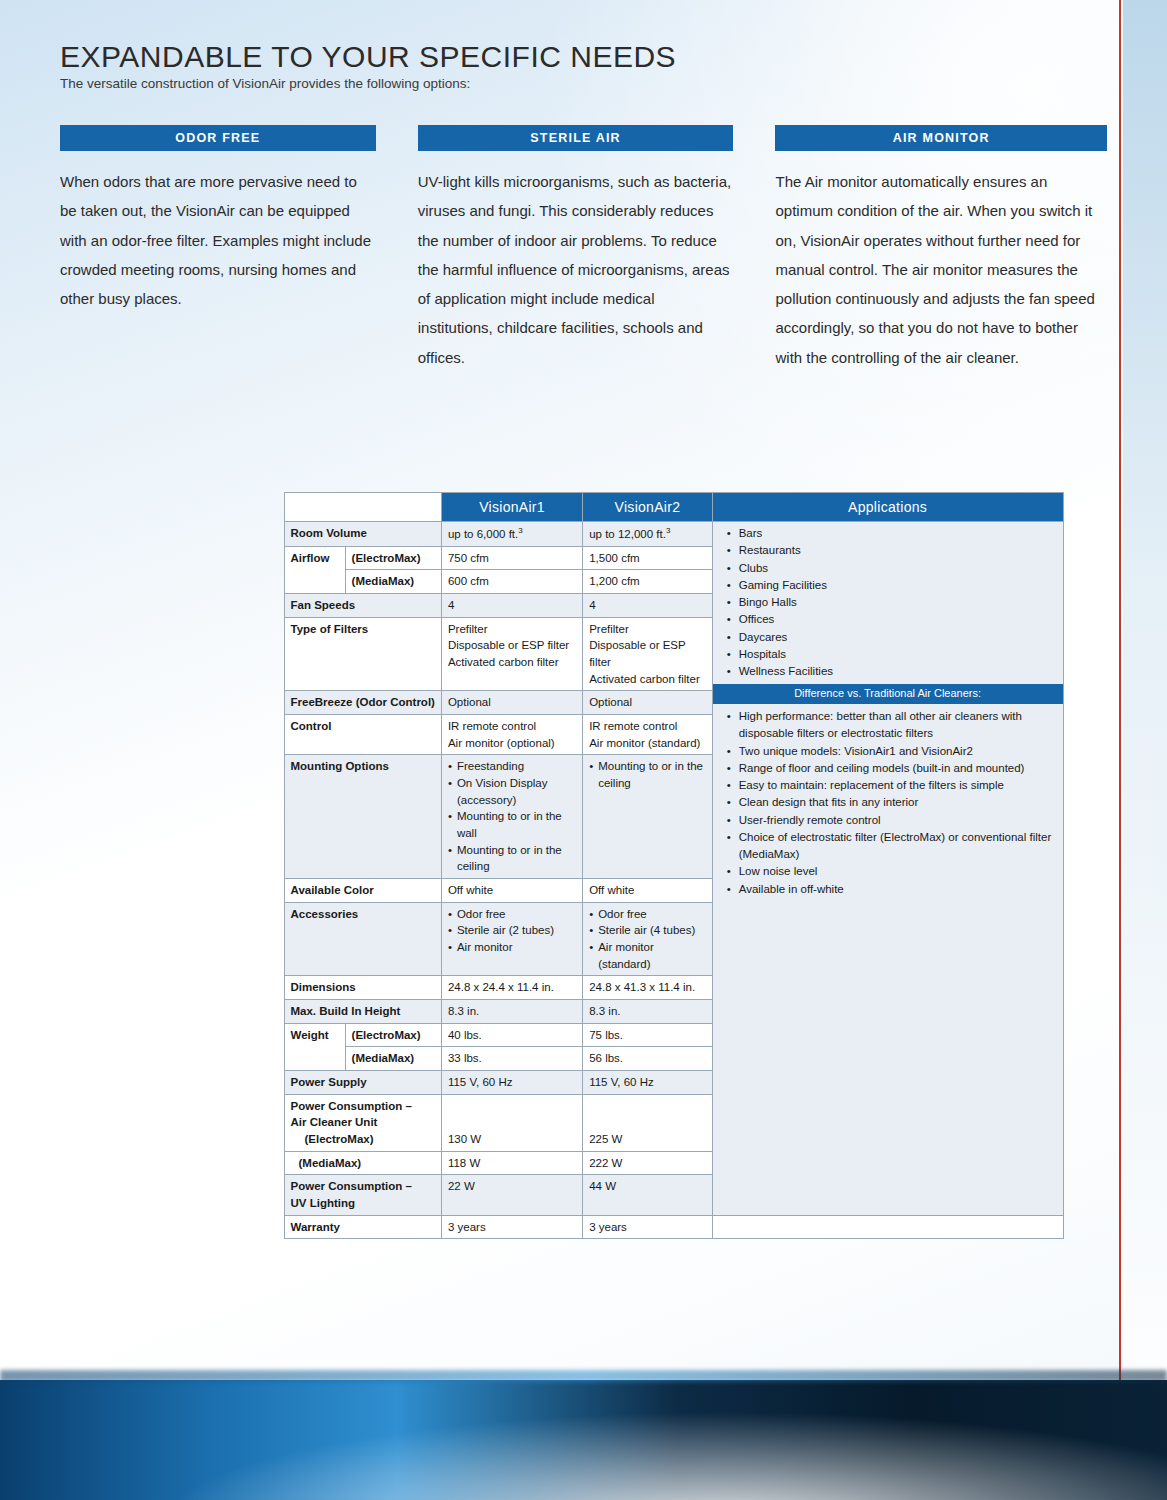EXPANDABLE TO YOUR SPECIFIC NEEDS
The versatile construction of VisionAir provides the following options:
Odor Free
When odors that are more pervasive need to be taken out, the VisionAir can be equipped with an odor-free filter. Examples might include crowded meeting rooms, nursing homes and other busy places.
Sterile Air
UV-light kills microorganisms, such as bacteria, viruses and fungi. This considerably reduces the number of indoor air problems. To reduce the harmful influence of microorganisms, areas of application might include medical institutions, childcare facilities, schools and offices.
Air Monitor
The Air monitor automatically ensures an optimum condition of the air. When you switch it on, VisionAir operates without further need for manual control. The air monitor measures the pollution continuously and adjusts the fan speed accordingly, so that you do not have to bother with the controlling of the air cleaner.
VisionAir specifications and applications
| | VisionAir1 | VisionAir2 | Applications |
| --- | --- | --- | --- |
| Room Volume | up to 6,000 ft. 3 | up to 12,000 ft. 3 | Bars Restaurants Clubs Gaming Facilities Bingo Halls Offices Daycares Hospitals Wellness Facilities Difference vs. Traditional Air Cleaners: High performance: better than all other air cleaners with disposable filters or electrostatic filters Two unique models: VisionAir1 and VisionAir2 Range of floor and ceiling models (built-in and mounted) Easy to maintain: replacement of the filters is simple Clean design that fits in any interior User-friendly remote control Choice of electrostatic filter (ElectroMax) or conventional filter (MediaMax) Low noise level Available in off-white |
| Airflow | (ElectroMax) | 750 cfm | 1,500 cfm |
| (MediaMax) | 600 cfm | 1,200 cfm |
| Fan Speeds | 4 | 4 |
| Type of Filters | Prefilter Disposable or ESP filter Activated carbon filter | Prefilter Disposable or ESP filter Activated carbon filter |
| FreeBreeze (Odor Control) | Optional | Optional |
| Control | IR remote control Air monitor (optional) | IR remote control Air monitor (standard) |
| Mounting Options | Freestanding On Vision Display (accessory) Mounting to or in the wall Mounting to or in the ceiling | Mounting to or in the ceiling |
| Available Color | Off white | Off white |
| Accessories | Odor free Sterile air (2 tubes) Air monitor | Odor free Sterile air (4 tubes) Air monitor (standard) |
| Dimensions | 24.8 x 24.4 x 11.4 in. | 24.8 x 41.3 x 11.4 in. |
| Max. Build In Height | 8.3 in. | 8.3 in. |
| Weight | (ElectroMax) | 40 lbs. | 75 lbs. |
| (MediaMax) | 33 lbs. | 56 lbs. |
| Power Supply | 115 V, 60 Hz | 115 V, 60 Hz |
| Power Consumption – Air Cleaner Unit (ElectroMax) | 130 W | 225 W |
| (MediaMax) | 118 W | 222 W |
| Power Consumption – UV Lighting | 22 W | 44 W |
| Warranty | 3 years | 3 years | |